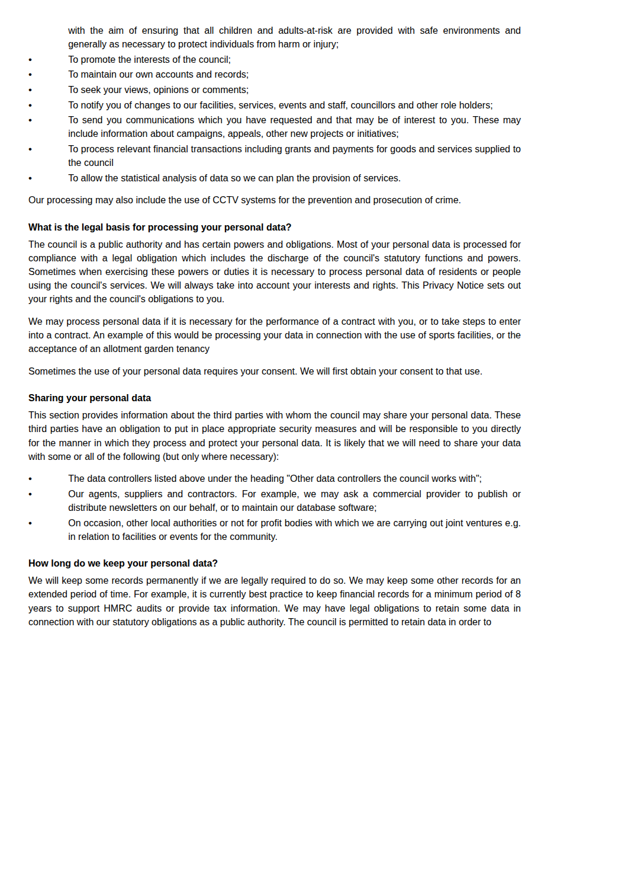with the aim of ensuring that all children and adults-at-risk are provided with safe environments and generally as necessary to protect individuals from harm or injury;
To promote the interests of the council;
To maintain our own accounts and records;
To seek your views, opinions or comments;
To notify you of changes to our facilities, services, events and staff, councillors and other role holders;
To send you communications which you have requested and that may be of interest to you. These may include information about campaigns, appeals, other new projects or initiatives;
To process relevant financial transactions including grants and payments for goods and services supplied to the council
To allow the statistical analysis of data so we can plan the provision of services.
Our processing may also include the use of CCTV systems for the prevention and prosecution of crime.
What is the legal basis for processing your personal data?
The council is a public authority and has certain powers and obligations. Most of your personal data is processed for compliance with a legal obligation which includes the discharge of the council's statutory functions and powers. Sometimes when exercising these powers or duties it is necessary to process personal data of residents or people using the council's services. We will always take into account your interests and rights. This Privacy Notice sets out your rights and the council's obligations to you.
We may process personal data if it is necessary for the performance of a contract with you, or to take steps to enter into a contract. An example of this would be processing your data in connection with the use of sports facilities, or the acceptance of an allotment garden tenancy
Sometimes the use of your personal data requires your consent. We will first obtain your consent to that use.
Sharing your personal data
This section provides information about the third parties with whom the council may share your personal data. These third parties have an obligation to put in place appropriate security measures and will be responsible to you directly for the manner in which they process and protect your personal data. It is likely that we will need to share your data with some or all of the following (but only where necessary):
The data controllers listed above under the heading "Other data controllers the council works with";
Our agents, suppliers and contractors. For example, we may ask a commercial provider to publish or distribute newsletters on our behalf, or to maintain our database software;
On occasion, other local authorities or not for profit bodies with which we are carrying out joint ventures e.g. in relation to facilities or events for the community.
How long do we keep your personal data?
We will keep some records permanently if we are legally required to do so. We may keep some other records for an extended period of time. For example, it is currently best practice to keep financial records for a minimum period of 8 years to support HMRC audits or provide tax information. We may have legal obligations to retain some data in connection with our statutory obligations as a public authority. The council is permitted to retain data in order to